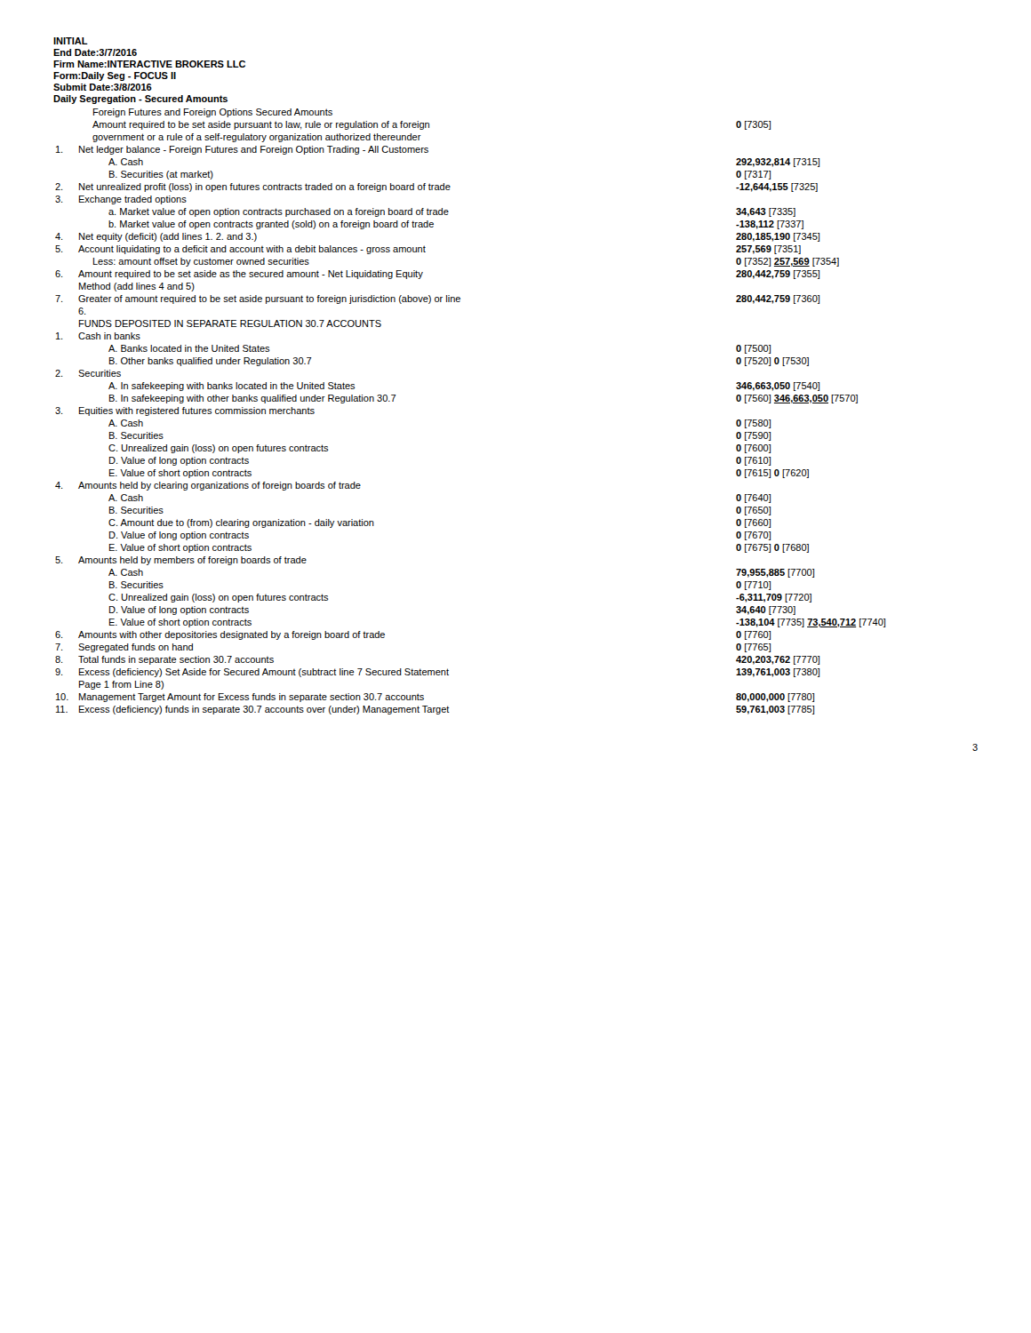INITIAL
End Date:3/7/2016
Firm Name:INTERACTIVE BROKERS LLC
Form:Daily Seg - FOCUS II
Submit Date:3/8/2016
Daily Segregation - Secured Amounts
| | Foreign Futures and Foreign Options Secured Amounts | |
| | Amount required to be set aside pursuant to law, rule or regulation of a foreign | 0 [7305] |
| | government or a rule of a self-regulatory organization authorized thereunder | |
| 1. | Net ledger balance - Foreign Futures and Foreign Option Trading - All Customers | |
| | A. Cash | 292,932,814 [7315] |
| | B. Securities (at market) | 0 [7317] |
| 2. | Net unrealized profit (loss) in open futures contracts traded on a foreign board of trade | -12,644,155 [7325] |
| 3. | Exchange traded options | |
| | a. Market value of open option contracts purchased on a foreign board of trade | 34,643 [7335] |
| | b. Market value of open contracts granted (sold) on a foreign board of trade | -138,112 [7337] |
| 4. | Net equity (deficit) (add lines 1. 2. and 3.) | 280,185,190 [7345] |
| 5. | Account liquidating to a deficit and account with a debit balances - gross amount | 257,569 [7351] |
| | Less: amount offset by customer owned securities | 0 [7352] 257,569 [7354] |
| 6. | Amount required to be set aside as the secured amount - Net Liquidating Equity | 280,442,759 [7355] |
| | Method (add lines 4 and 5) | |
| 7. | Greater of amount required to be set aside pursuant to foreign jurisdiction (above) or line | 280,442,759 [7360] |
| | 6. | |
| | FUNDS DEPOSITED IN SEPARATE REGULATION 30.7 ACCOUNTS | |
| 1. | Cash in banks | |
| | A. Banks located in the United States | 0 [7500] |
| | B. Other banks qualified under Regulation 30.7 | 0 [7520] 0 [7530] |
| 2. | Securities | |
| | A. In safekeeping with banks located in the United States | 346,663,050 [7540] |
| | B. In safekeeping with other banks qualified under Regulation 30.7 | 0 [7560] 346,663,050 [7570] |
| 3. | Equities with registered futures commission merchants | |
| | A. Cash | 0 [7580] |
| | B. Securities | 0 [7590] |
| | C. Unrealized gain (loss) on open futures contracts | 0 [7600] |
| | D. Value of long option contracts | 0 [7610] |
| | E. Value of short option contracts | 0 [7615] 0 [7620] |
| 4. | Amounts held by clearing organizations of foreign boards of trade | |
| | A. Cash | 0 [7640] |
| | B. Securities | 0 [7650] |
| | C. Amount due to (from) clearing organization - daily variation | 0 [7660] |
| | D. Value of long option contracts | 0 [7670] |
| | E. Value of short option contracts | 0 [7675] 0 [7680] |
| 5. | Amounts held by members of foreign boards of trade | |
| | A. Cash | 79,955,885 [7700] |
| | B. Securities | 0 [7710] |
| | C. Unrealized gain (loss) on open futures contracts | -6,311,709 [7720] |
| | D. Value of long option contracts | 34,640 [7730] |
| | E. Value of short option contracts | -138,104 [7735] 73,540,712 [7740] |
| 6. | Amounts with other depositories designated by a foreign board of trade | 0 [7760] |
| 7. | Segregated funds on hand | 0 [7765] |
| 8. | Total funds in separate section 30.7 accounts | 420,203,762 [7770] |
| 9. | Excess (deficiency) Set Aside for Secured Amount (subtract line 7 Secured Statement | 139,761,003 [7380] |
| | Page 1 from Line 8) | |
| 10. | Management Target Amount for Excess funds in separate section 30.7 accounts | 80,000,000 [7780] |
| 11. | Excess (deficiency) funds in separate 30.7 accounts over (under) Management Target | 59,761,003 [7785] |
3